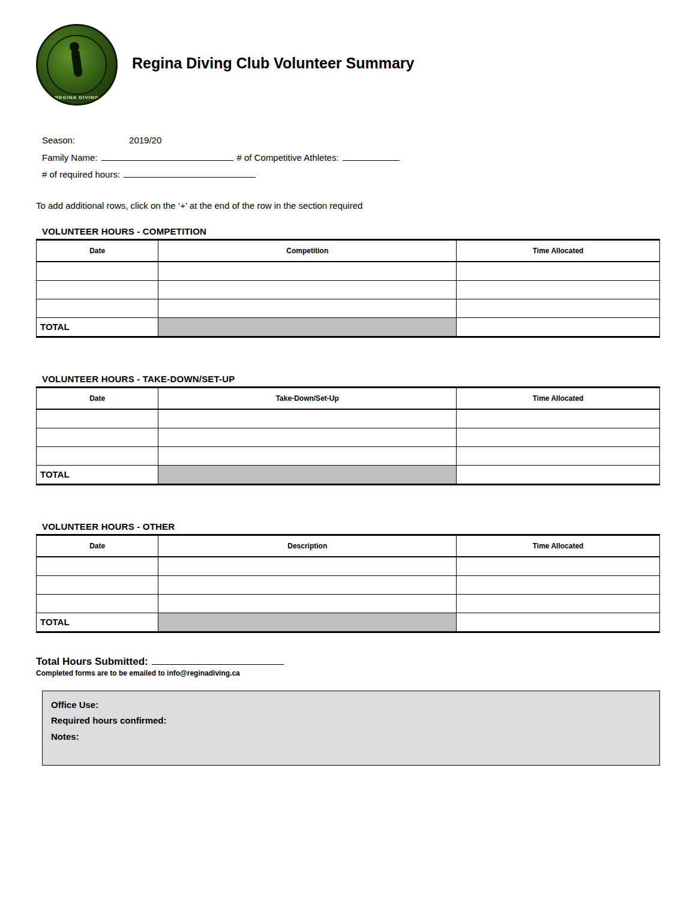REGINA DIVING
Regina Diving Club Volunteer Summary
Season: 2019/20
Family Name: # of Competitive Athletes:
# of required hours:
To add additional rows, click on the ‘+’ at the end of the row in the section required
VOLUNTEER HOURS - COMPETITION
| Date | Competition | Time Allocated |
| --- | --- | --- |
| TOTAL | | |
VOLUNTEER HOURS - TAKE-DOWN/SET-UP
| Date | Take-Down/Set-Up | Time Allocated |
| --- | --- | --- |
| TOTAL | | |
VOLUNTEER HOURS - OTHER
| Date | Description | Time Allocated |
| --- | --- | --- |
| TOTAL | | |
Total Hours Submitted:
Completed forms are to be emailed to info@reginadiving.ca
Office Use:
Required hours confirmed:
Notes: